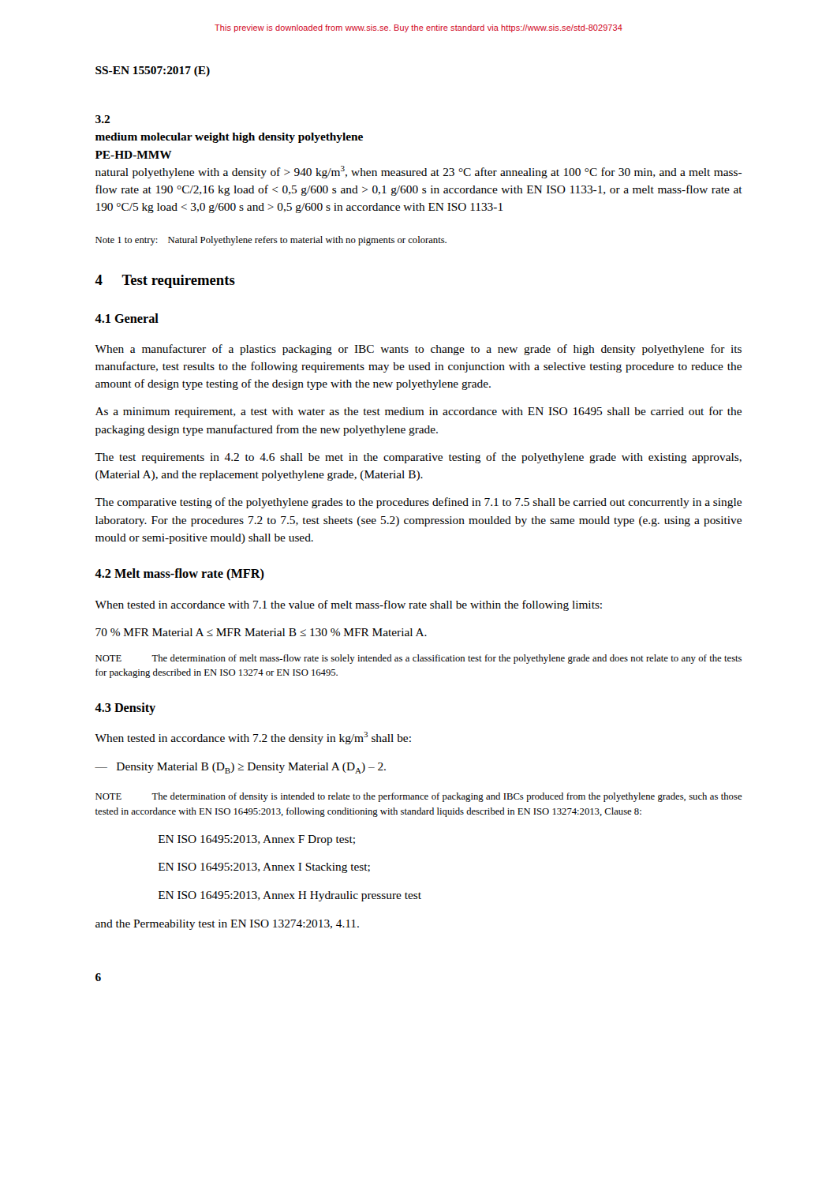This preview is downloaded from www.sis.se. Buy the entire standard via https://www.sis.se/std-8029734
SS-EN 15507:2017 (E)
3.2
medium molecular weight high density polyethylene
PE-HD-MMW
natural polyethylene with a density of > 940 kg/m3, when measured at 23 °C after annealing at 100 °C for 30 min, and a melt mass-flow rate at 190 °C/2,16 kg load of < 0,5 g/600 s and > 0,1 g/600 s in accordance with EN ISO 1133-1, or a melt mass-flow rate at 190 °C/5 kg load < 3,0 g/600 s and > 0,5 g/600 s in accordance with EN ISO 1133-1
Note 1 to entry: Natural Polyethylene refers to material with no pigments or colorants.
4 Test requirements
4.1 General
When a manufacturer of a plastics packaging or IBC wants to change to a new grade of high density polyethylene for its manufacture, test results to the following requirements may be used in conjunction with a selective testing procedure to reduce the amount of design type testing of the design type with the new polyethylene grade.
As a minimum requirement, a test with water as the test medium in accordance with EN ISO 16495 shall be carried out for the packaging design type manufactured from the new polyethylene grade.
The test requirements in 4.2 to 4.6 shall be met in the comparative testing of the polyethylene grade with existing approvals, (Material A), and the replacement polyethylene grade, (Material B).
The comparative testing of the polyethylene grades to the procedures defined in 7.1 to 7.5 shall be carried out concurrently in a single laboratory. For the procedures 7.2 to 7.5, test sheets (see 5.2) compression moulded by the same mould type (e.g. using a positive mould or semi-positive mould) shall be used.
4.2 Melt mass-flow rate (MFR)
When tested in accordance with 7.1 the value of melt mass-flow rate shall be within the following limits:
70 % MFR Material A ≤ MFR Material B ≤ 130 % MFR Material A.
NOTEThe determination of melt mass-flow rate is solely intended as a classification test for the polyethylene grade and does not relate to any of the tests for packaging described in EN ISO 13274 or EN ISO 16495.
4.3 Density
When tested in accordance with 7.2 the density in kg/m3 shall be:
— Density Material B (DB) ≥ Density Material A (DA) – 2.
NOTEThe determination of density is intended to relate to the performance of packaging and IBCs produced from the polyethylene grades, such as those tested in accordance with EN ISO 16495:2013, following conditioning with standard liquids described in EN ISO 13274:2013, Clause 8:
EN ISO 16495:2013, Annex F Drop test;
EN ISO 16495:2013, Annex I Stacking test;
EN ISO 16495:2013, Annex H Hydraulic pressure test
and the Permeability test in EN ISO 13274:2013, 4.11.
6